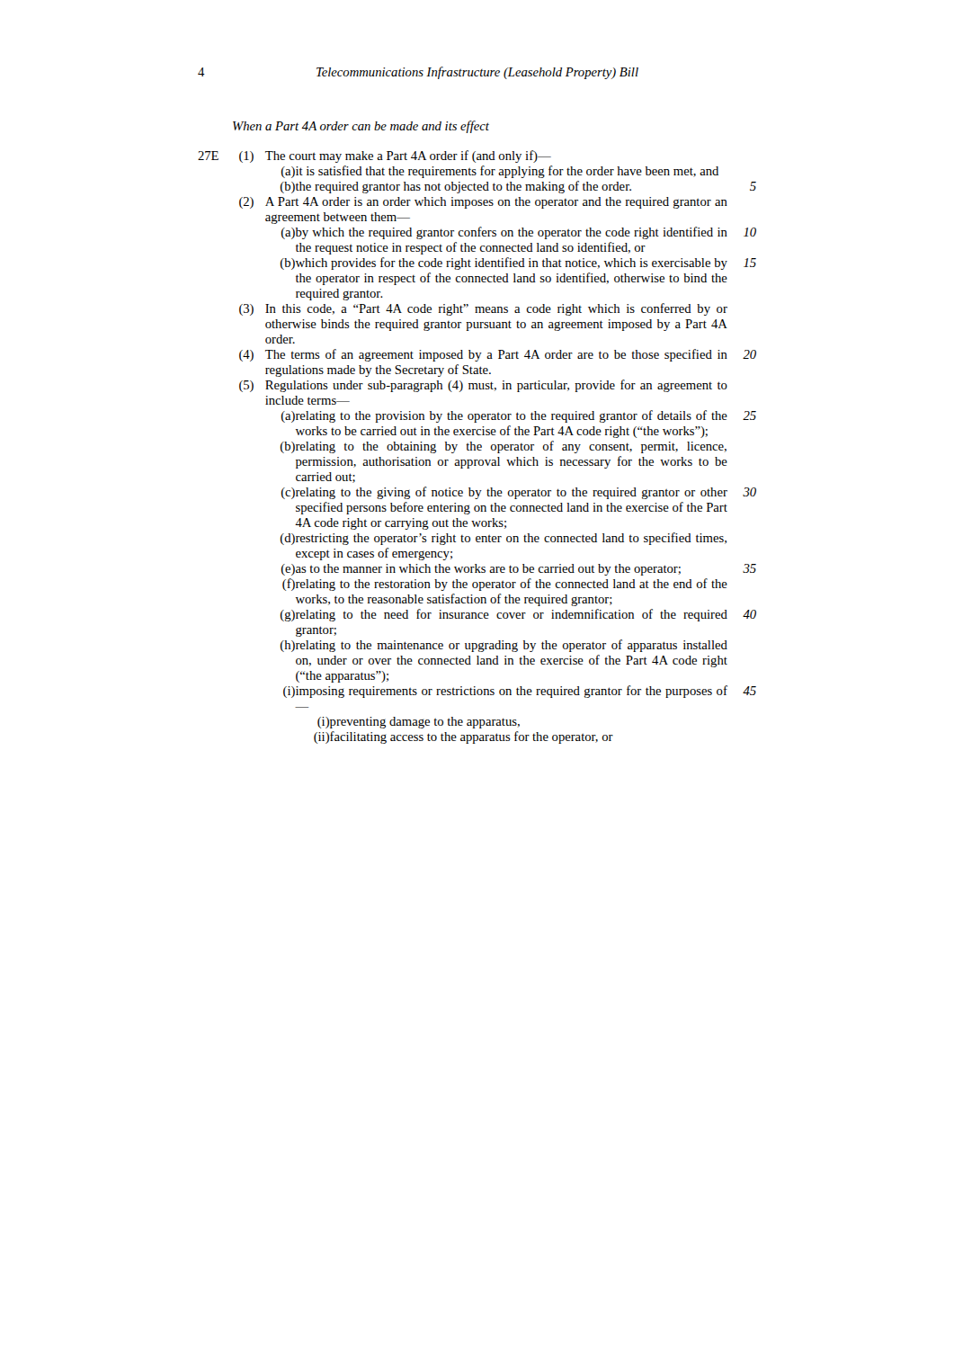4
Telecommunications Infrastructure (Leasehold Property) Bill
When a Part 4A order can be made and its effect
| 27E | (1) | The court may make a Part 4A order if (and only if)— | |
| | | (a) | it is satisfied that the requirements for applying for the order have been met, and | |
| | | (b) | the required grantor has not objected to the making of the order. | 5 |
| | (2) | A Part 4A order is an order which imposes on the operator and the required grantor an agreement between them— | |
| | | (a) | by which the required grantor confers on the operator the code right identified in the request notice in respect of the connected land so identified, or | 10 |
| | | (b) | which provides for the code right identified in that notice, which is exercisable by the operator in respect of the connected land so identified, otherwise to bind the required grantor. | 15 |
| | (3) | In this code, a “Part 4A code right” means a code right which is conferred by or otherwise binds the required grantor pursuant to an agreement imposed by a Part 4A order. | |
| | (4) | The terms of an agreement imposed by a Part 4A order are to be those specified in regulations made by the Secretary of State. | 20 |
| | (5) | Regulations under sub-paragraph (4) must, in particular, provide for an agreement to include terms— | |
| | | (a) | relating to the provision by the operator to the required grantor of details of the works to be carried out in the exercise of the Part 4A code right (“the works”); | 25 |
| | | (b) | relating to the obtaining by the operator of any consent, permit, licence, permission, authorisation or approval which is necessary for the works to be carried out; | |
| | | (c) | relating to the giving of notice by the operator to the required grantor or other specified persons before entering on the connected land in the exercise of the Part 4A code right or carrying out the works; | 30 |
| | | (d) | restricting the operator’s right to enter on the connected land to specified times, except in cases of emergency; | |
| | | (e) | as to the manner in which the works are to be carried out by the operator; | 35 |
| | | (f) | relating to the restoration by the operator of the connected land at the end of the works, to the reasonable satisfaction of the required grantor; | |
| | | (g) | relating to the need for insurance cover or indemnification of the required grantor; | 40 |
| | | (h) | relating to the maintenance or upgrading by the operator of apparatus installed on, under or over the connected land in the exercise of the Part 4A code right (“the apparatus”); | |
| | | (i) | imposing requirements or restrictions on the required grantor for the purposes of— | 45 |
| | | | (i) | preventing damage to the apparatus, | |
| | | | (ii) | facilitating access to the apparatus for the operator, or | |